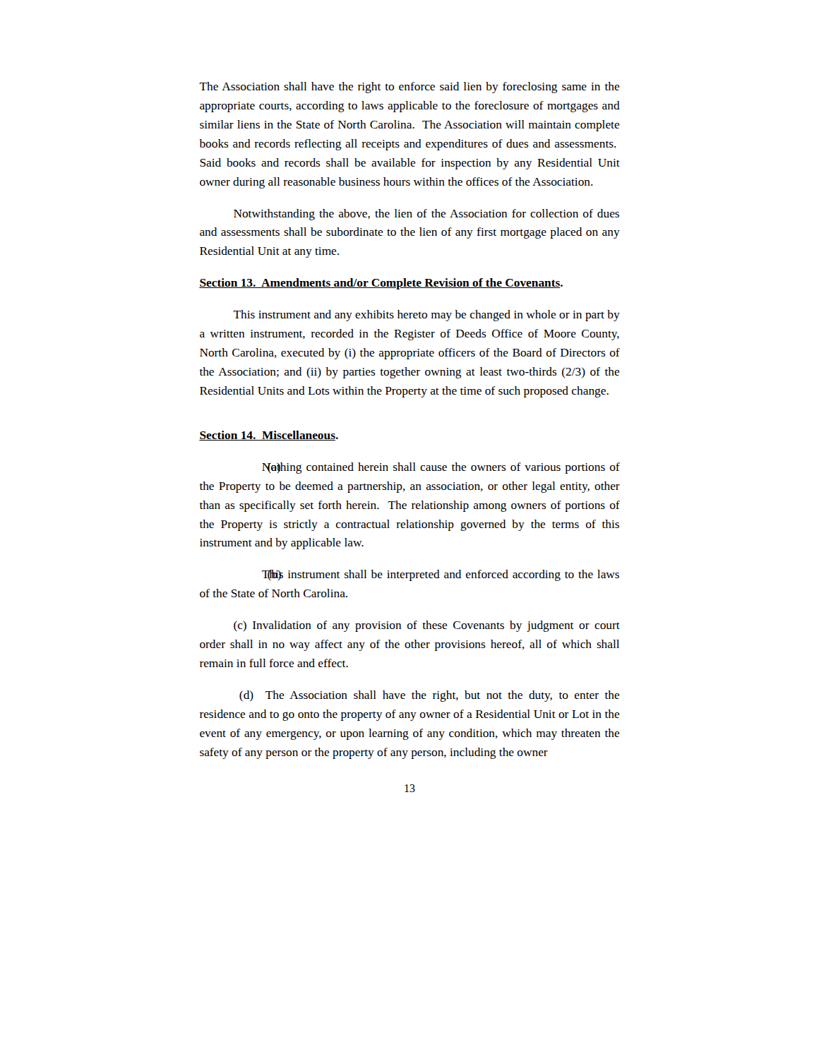The Association shall have the right to enforce said lien by foreclosing same in the appropriate courts, according to laws applicable to the foreclosure of mortgages and similar liens in the State of North Carolina. The Association will maintain complete books and records reflecting all receipts and expenditures of dues and assessments. Said books and records shall be available for inspection by any Residential Unit owner during all reasonable business hours within the offices of the Association.
Notwithstanding the above, the lien of the Association for collection of dues and assessments shall be subordinate to the lien of any first mortgage placed on any Residential Unit at any time.
Section 13. Amendments and/or Complete Revision of the Covenants.
This instrument and any exhibits hereto may be changed in whole or in part by a written instrument, recorded in the Register of Deeds Office of Moore County, North Carolina, executed by (i) the appropriate officers of the Board of Directors of the Association; and (ii) by parties together owning at least two-thirds (2/3) of the Residential Units and Lots within the Property at the time of such proposed change.
Section 14. Miscellaneous.
(a) Nothing contained herein shall cause the owners of various portions of the Property to be deemed a partnership, an association, or other legal entity, other than as specifically set forth herein. The relationship among owners of portions of the Property is strictly a contractual relationship governed by the terms of this instrument and by applicable law.
(b) This instrument shall be interpreted and enforced according to the laws of the State of North Carolina.
(c) Invalidation of any provision of these Covenants by judgment or court order shall in no way affect any of the other provisions hereof, all of which shall remain in full force and effect.
(d) The Association shall have the right, but not the duty, to enter the residence and to go onto the property of any owner of a Residential Unit or Lot in the event of any emergency, or upon learning of any condition, which may threaten the safety of any person or the property of any person, including the owner
13